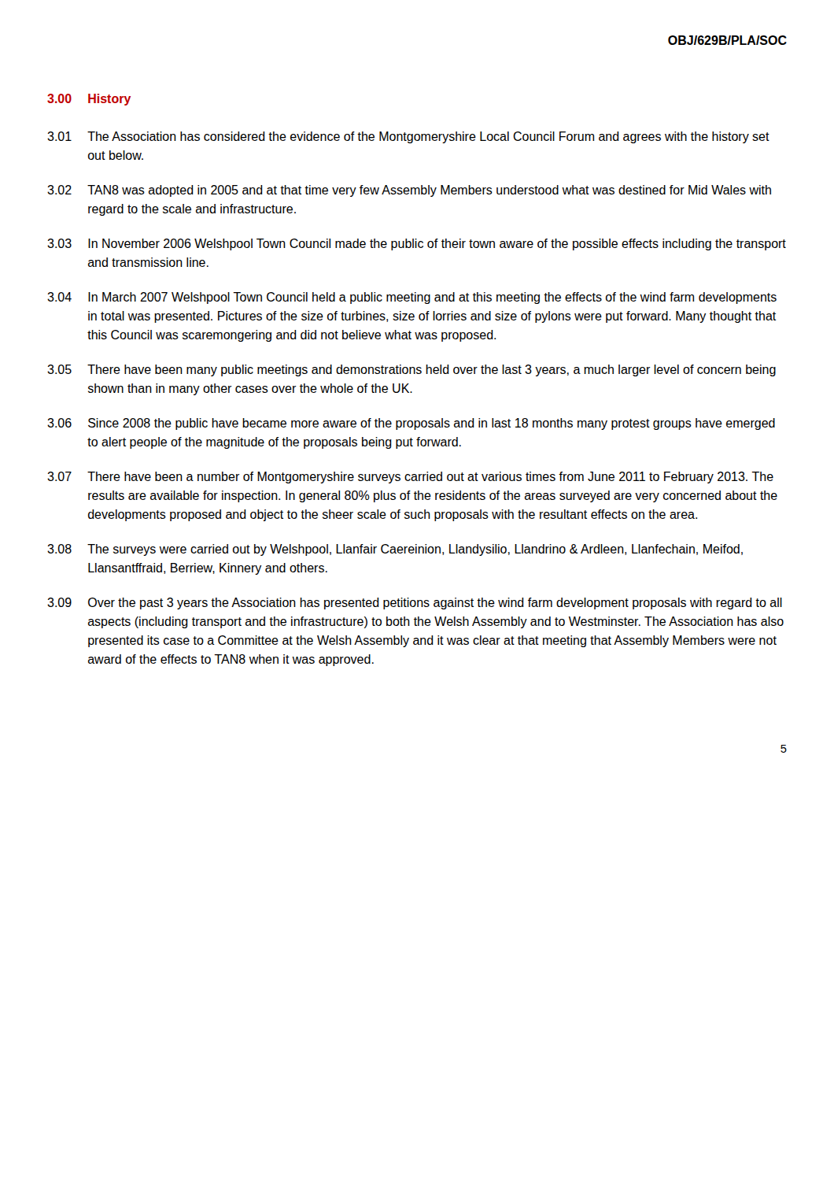OBJ/629B/PLA/SOC
3.00 History
3.01
The Association has considered the evidence of the Montgomeryshire Local Council Forum and agrees with the history set out below.
3.02
TAN8 was adopted in 2005 and at that time very few Assembly Members understood what was destined for Mid Wales with regard to the scale and infrastructure.
3.03
In November 2006 Welshpool Town Council made the public of their town aware of the possible effects including the transport and transmission line.
3.04
In March 2007 Welshpool Town Council held a public meeting and at this meeting the effects of the wind farm developments in total was presented. Pictures of the size of turbines, size of lorries and size of pylons were put forward. Many thought that this Council was scaremongering and did not believe what was proposed.
3.05
There have been many public meetings and demonstrations held over the last 3 years, a much larger level of concern being shown than in many other cases over the whole of the UK.
3.06
Since 2008 the public have became more aware of the proposals and in last 18 months many protest groups have emerged to alert people of the magnitude of the proposals being put forward.
3.07
There have been a number of Montgomeryshire surveys carried out at various times from June 2011 to February 2013. The results are available for inspection. In general 80% plus of the residents of the areas surveyed are very concerned about the developments proposed and object to the sheer scale of such proposals with the resultant effects on the area.
3.08
The surveys were carried out by Welshpool, Llanfair Caereinion, Llandysilio, Llandrino & Ardleen, Llanfechain, Meifod, Llansantffraid, Berriew, Kinnery and others.
3.09
Over the past 3 years the Association has presented petitions against the wind farm development proposals with regard to all aspects (including transport and the infrastructure) to both the Welsh Assembly and to Westminster. The Association has also presented its case to a Committee at the Welsh Assembly and it was clear at that meeting that Assembly Members were not award of the effects to TAN8 when it was approved.
5